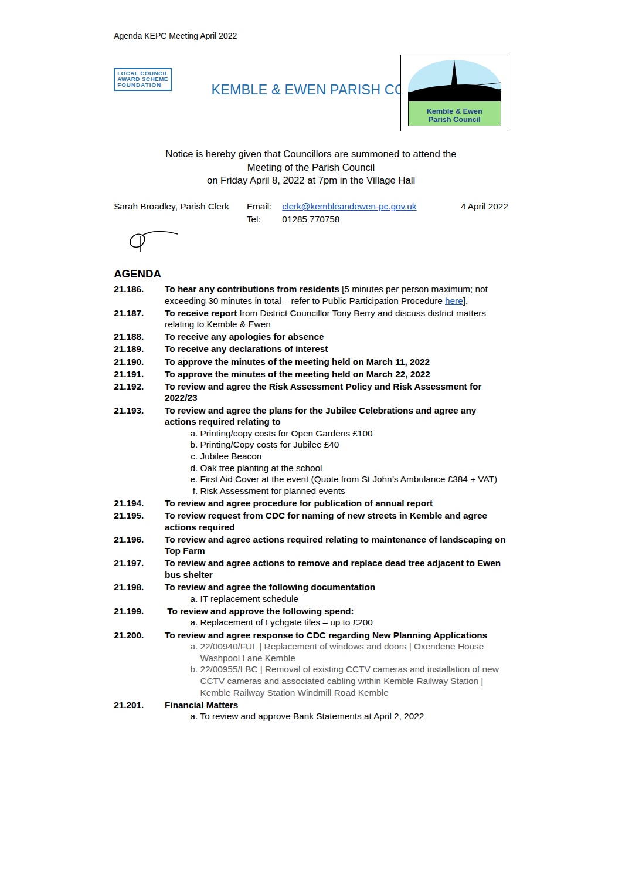Agenda KEPC Meeting April 2022
LOCAL COUNCIL
AWARD SCHEME
FOUNDATION
KEMBLE & EWEN PARISH COUNCIL
Kemble & Ewen
Parish Council
Notice is hereby given that Councillors are summoned to attend the
Meeting of the Parish Council
on Friday April 8, 2022 at 7pm in the Village Hall
Sarah Broadley, Parish Clerk
Email:
clerk@kembleandewen-pc.gov.uk
4 April 2022
Tel:
01285 770758
AGENDA
21.186. To hear any contributions from residents [5 minutes per person maximum; not exceeding 30 minutes in total – refer to Public Participation Procedure here].
21.187. To receive report from District Councillor Tony Berry and discuss district matters relating to Kemble & Ewen
21.188. To receive any apologies for absence
21.189. To receive any declarations of interest
21.190. To approve the minutes of the meeting held on March 11, 2022
21.191. To approve the minutes of the meeting held on March 22, 2022
21.192. To review and agree the Risk Assessment Policy and Risk Assessment for 2022/23
21.193. To review and agree the plans for the Jubilee Celebrations and agree any actions required relating to
Printing/copy costs for Open Gardens £100
Printing/Copy costs for Jubilee £40
Jubilee Beacon
Oak tree planting at the school
First Aid Cover at the event (Quote from St John’s Ambulance £384 + VAT)
Risk Assessment for planned events
21.194. To review and agree procedure for publication of annual report
21.195. To review request from CDC for naming of new streets in Kemble and agree actions required
21.196. To review and agree actions required relating to maintenance of landscaping on Top Farm
21.197. To review and agree actions to remove and replace dead tree adjacent to Ewen bus shelter
21.198. To review and agree the following documentation
IT replacement schedule
21.199. To review and approve the following spend:
Replacement of Lychgate tiles – up to £200
21.200. To review and agree response to CDC regarding New Planning Applications
22/00940/FUL | Replacement of windows and doors | Oxendene House Washpool Lane Kemble
22/00955/LBC | Removal of existing CCTV cameras and installation of new CCTV cameras and associated cabling within Kemble Railway Station | Kemble Railway Station Windmill Road Kemble
21.201. Financial Matters
To review and approve Bank Statements at April 2, 2022